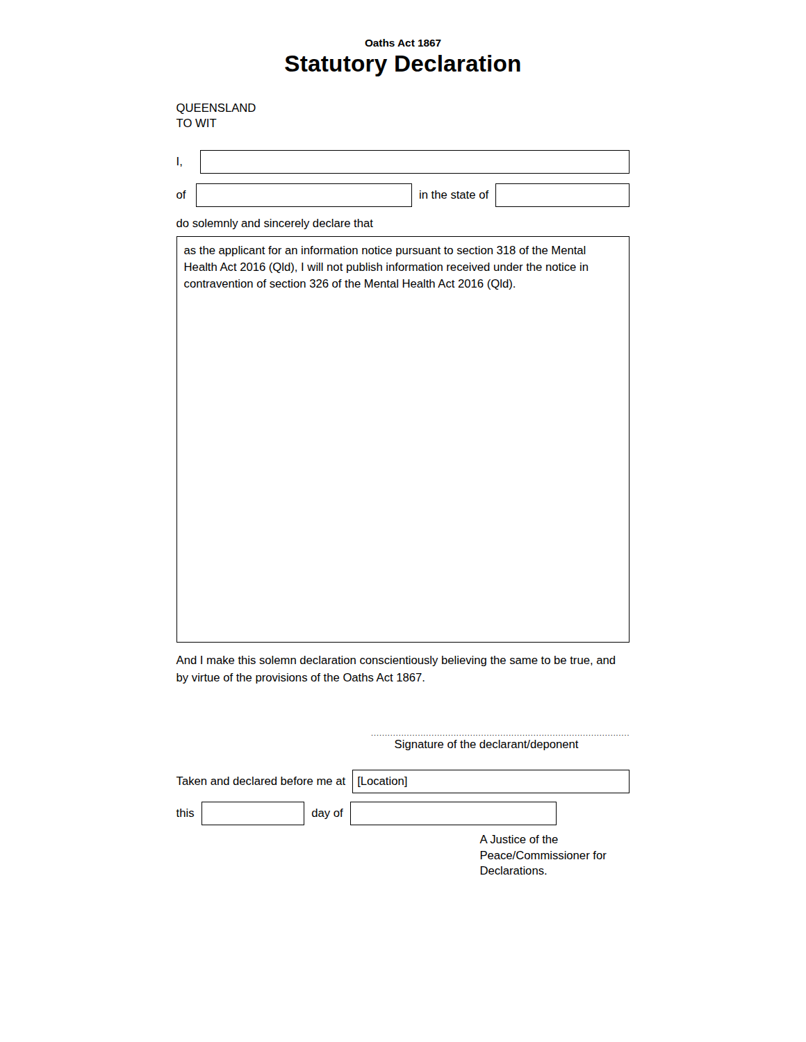Oaths Act 1867
Statutory Declaration
QUEENSLAND
TO WIT
I,
of in the state of
do solemnly and sincerely declare that
as the applicant for an information notice pursuant to section 318 of the Mental Health Act 2016 (Qld), I will not publish information received under the notice in contravention of section 326 of the Mental Health Act 2016 (Qld).
And I make this solemn declaration conscientiously believing the same to be true, and by virtue of the provisions of the Oaths Act 1867.
.............................................................................................. Signature of the declarant/deponent
Taken and declared before me at [Location]
this day of
A Justice of the
Peace/Commissioner for
Declarations.